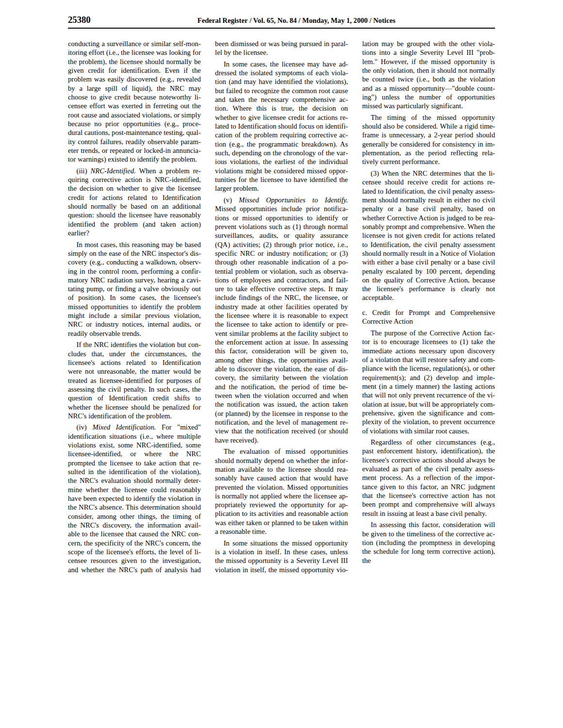25380 Federal Register / Vol. 65, No. 84 / Monday, May 1, 2000 / Notices
conducting a surveillance or similar self-monitoring effort (i.e., the licensee was looking for the problem), the licensee should normally be given credit for identification. Even if the problem was easily discovered (e.g., revealed by a large spill of liquid), the NRC may choose to give credit because noteworthy licensee effort was exerted in ferreting out the root cause and associated violations, or simply because no prior opportunities (e.g., procedural cautions, post-maintenance testing, quality control failures, readily observable parameter trends, or repeated or locked-in annunciator warnings) existed to identify the problem.
(iii) NRC-Identified. When a problem requiring corrective action is NRC-identified, the decision on whether to give the licensee credit for actions related to Identification should normally be based on an additional question: should the licensee have reasonably identified the problem (and taken action) earlier?
In most cases, this reasoning may be based simply on the ease of the NRC inspector's discovery (e.g., conducting a walkdown, observing in the control room, performing a confirmatory NRC radiation survey, hearing a cavitating pump, or finding a valve obviously out of position). In some cases, the licensee's missed opportunities to identify the problem might include a similar previous violation, NRC or industry notices, internal audits, or readily observable trends.
If the NRC identifies the violation but concludes that, under the circumstances, the licensee's actions related to Identification were not unreasonable, the matter would be treated as licensee-identified for purposes of assessing the civil penalty. In such cases, the question of Identification credit shifts to whether the licensee should be penalized for NRC's identification of the problem.
(iv) Mixed Identification. For "mixed" identification situations (i.e., where multiple violations exist, some NRC-identified, some licensee-identified, or where the NRC prompted the licensee to take action that resulted in the identification of the violation), the NRC's evaluation should normally determine whether the licensee could reasonably have been expected to identify the violation in the NRC's absence. This determination should consider, among other things, the timing of the NRC's discovery, the information available to the licensee that caused the NRC concern, the specificity of the NRC's concern, the scope of the licensee's efforts, the level of licensee resources given to the investigation, and whether the NRC's path of analysis had been dismissed or was being pursued in parallel by the licensee.
In some cases, the licensee may have addressed the isolated symptoms of each violation (and may have identified the violations), but failed to recognize the common root cause and taken the necessary comprehensive action. Where this is true, the decision on whether to give licensee credit for actions related to Identification should focus on identification of the problem requiring corrective action (e.g., the programmatic breakdown). As such, depending on the chronology of the various violations, the earliest of the individual violations might be considered missed opportunities for the licensee to have identified the larger problem.
(v) Missed Opportunities to Identify. Missed opportunities include prior notifications or missed opportunities to identify or prevent violations such as (1) through normal surveillances, audits, or quality assurance (QA) activities; (2) through prior notice, i.e., specific NRC or industry notification; or (3) through other reasonable indication of a potential problem or violation, such as observations of employees and contractors, and failure to take effective corrective steps. It may include findings of the NRC, the licensee, or industry made at other facilities operated by the licensee where it is reasonable to expect the licensee to take action to identify or prevent similar problems at the facility subject to the enforcement action at issue. In assessing this factor, consideration will be given to, among other things, the opportunities available to discover the violation, the ease of discovery, the similarity between the violation and the notification, the period of time between when the violation occurred and when the notification was issued, the action taken (or planned) by the licensee in response to the notification, and the level of management review that the notification received (or should have received).
The evaluation of missed opportunities should normally depend on whether the information available to the licensee should reasonably have caused action that would have prevented the violation. Missed opportunities is normally not applied where the licensee appropriately reviewed the opportunity for application to its activities and reasonable action was either taken or planned to be taken within a reasonable time.
In some situations the missed opportunity is a violation in itself. In these cases, unless the missed opportunity is a Severity Level III violation in itself, the missed opportunity violation may be grouped with the other violations into a single Severity Level III "problem." However, if the missed opportunity is the only violation, then it should not normally be counted twice (i.e., both as the violation and as a missed opportunity—"double counting") unless the number of opportunities missed was particularly significant.
The timing of the missed opportunity should also be considered. While a rigid time-frame is unnecessary, a 2-year period should generally be considered for consistency in implementation, as the period reflecting relatively current performance.
(3) When the NRC determines that the licensee should receive credit for actions related to Identification, the civil penalty assessment should normally result in either no civil penalty or a base civil penalty, based on whether Corrective Action is judged to be reasonably prompt and comprehensive. When the licensee is not given credit for actions related to Identification, the civil penalty assessment should normally result in a Notice of Violation with either a base civil penalty or a base civil penalty escalated by 100 percent, depending on the quality of Corrective Action, because the licensee's performance is clearly not acceptable.
c. Credit for Prompt and Comprehensive Corrective Action
The purpose of the Corrective Action factor is to encourage licensees to (1) take the immediate actions necessary upon discovery of a violation that will restore safety and compliance with the license, regulation(s), or other requirement(s); and (2) develop and implement (in a timely manner) the lasting actions that will not only prevent recurrence of the violation at issue, but will be appropriately comprehensive, given the significance and complexity of the violation, to prevent occurrence of violations with similar root causes.
Regardless of other circumstances (e.g., past enforcement history, identification), the licensee's corrective actions should always be evaluated as part of the civil penalty assessment process. As a reflection of the importance given to this factor, an NRC judgment that the licensee's corrective action has not been prompt and comprehensive will always result in issuing at least a base civil penalty.
In assessing this factor, consideration will be given to the timeliness of the corrective action (including the promptness in developing the schedule for long term corrective action), the